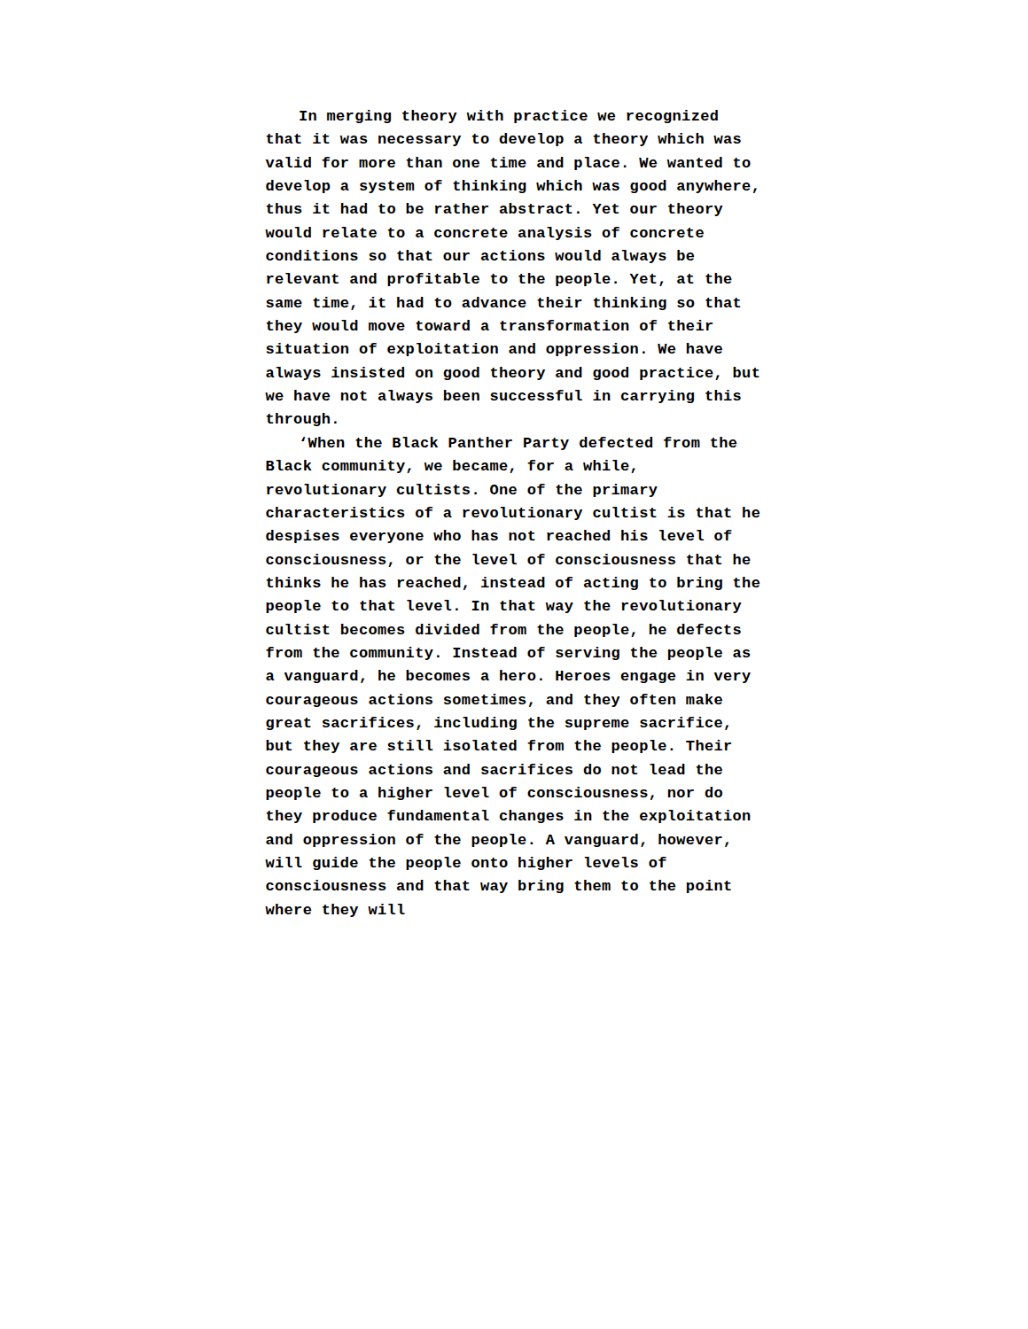In merging theory with practice we recognized that it was necessary to develop a theory which was valid for more than one time and place. We wanted to develop a system of thinking which was good anywhere, thus it had to be rather abstract. Yet our theory would relate to a concrete analysis of concrete conditions so that our actions would always be relevant and profitable to the people. Yet, at the same time, it had to advance their thinking so that they would move toward a transformation of their situation of exploitation and oppression. We have always insisted on good theory and good practice, but we have not always been successful in carrying this through.
‘When the Black Panther Party defected from the Black community, we became, for a while, revolutionary cultists. One of the primary characteristics of a revolutionary cultist is that he despises everyone who has not reached his level of consciousness, or the level of consciousness that he thinks he has reached, instead of acting to bring the people to that level. In that way the revolutionary cultist becomes divided from the people, he defects from the community. Instead of serving the people as a vanguard, he becomes a hero. Heroes engage in very courageous actions sometimes, and they often make great sacrifices, including the supreme sacrifice, but they are still isolated from the people. Their courageous actions and sacrifices do not lead the people to a higher level of consciousness, nor do they produce fundamental changes in the exploitation and oppression of the people. A vanguard, however, will guide the people onto higher levels of consciousness and that way bring them to the point where they will